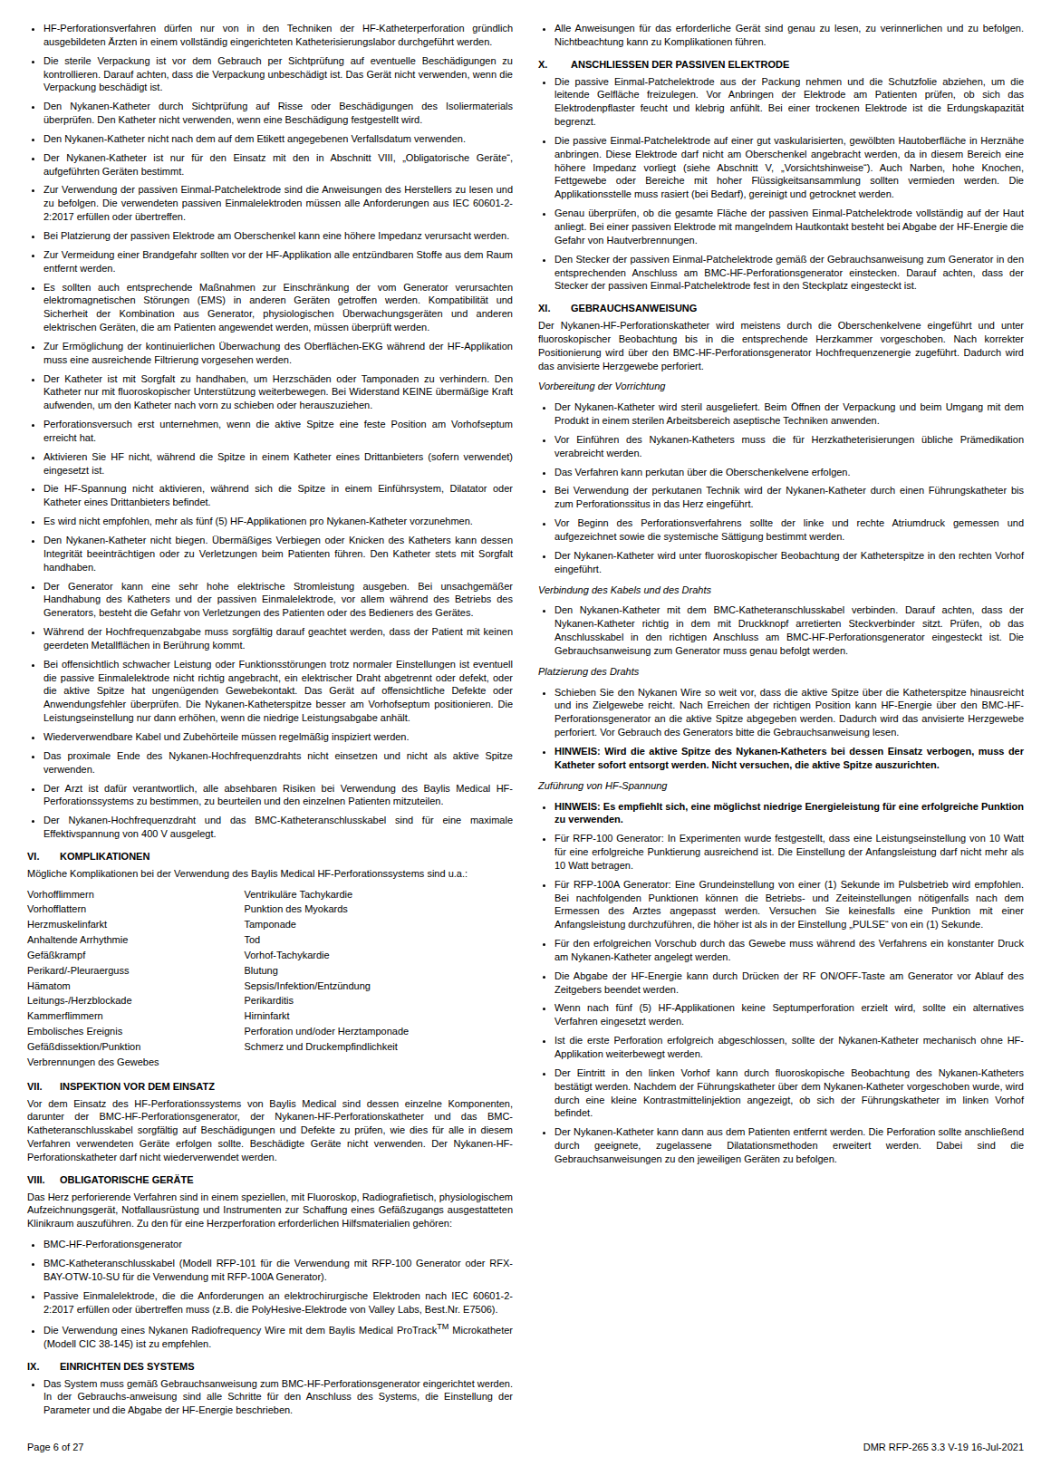HF-Perforationsverfahren dürfen nur von in den Techniken der HF-Katheterperforation gründlich ausgebildeten Ärzten in einem vollständig eingerichteten Katheterisierungslabor durchgeführt werden.
Die sterile Verpackung ist vor dem Gebrauch per Sichtprüfung auf eventuelle Beschädigungen zu kontrollieren. Darauf achten, dass die Verpackung unbeschädigt ist. Das Gerät nicht verwenden, wenn die Verpackung beschädigt ist.
Den Nykanen-Katheter durch Sichtprüfung auf Risse oder Beschädigungen des Isoliermaterials überprüfen. Den Katheter nicht verwenden, wenn eine Beschädigung festgestellt wird.
Den Nykanen-Katheter nicht nach dem auf dem Etikett angegebenen Verfallsdatum verwenden.
Der Nykanen-Katheter ist nur für den Einsatz mit den in Abschnitt VIII, „Obligatorische Geräte“, aufgeführten Geräten bestimmt.
Zur Verwendung der passiven Einmal-Patchelektrode sind die Anweisungen des Herstellers zu lesen und zu befolgen. Die verwendeten passiven Einmalelektroden müssen alle Anforderungen aus IEC 60601-2-2:2017 erfüllen oder übertreffen.
Bei Platzierung der passiven Elektrode am Oberschenkel kann eine höhere Impedanz verursacht werden.
Zur Vermeidung einer Brandgefahr sollten vor der HF-Applikation alle entzündbaren Stoffe aus dem Raum entfernt werden.
Es sollten auch entsprechende Maßnahmen zur Einschränkung der vom Generator verursachten elektromagnetischen Störungen (EMS) in anderen Geräten getroffen werden. Kompatibilität und Sicherheit der Kombination aus Generator, physiologischen Überwachungsgeräten und anderen elektrischen Geräten, die am Patienten angewendet werden, müssen überprüft werden.
Zur Ermöglichung der kontinuierlichen Überwachung des Oberflächen-EKG während der HF-Applikation muss eine ausreichende Filtrierung vorgesehen werden.
Der Katheter ist mit Sorgfalt zu handhaben, um Herzschäden oder Tamponaden zu verhindern. Den Katheter nur mit fluoroskopischer Unterstützung weiterbewegen. Bei Widerstand KEINE übermäßige Kraft aufwenden, um den Katheter nach vorn zu schieben oder herauszuziehen.
Perforationsversuch erst unternehmen, wenn die aktive Spitze eine feste Position am Vorhofseptum erreicht hat.
Aktivieren Sie HF nicht, während die Spitze in einem Katheter eines Drittanbieters (sofern verwendet) eingesetzt ist.
Die HF-Spannung nicht aktivieren, während sich die Spitze in einem Einführsystem, Dilatator oder Katheter eines Drittanbieters befindet.
Es wird nicht empfohlen, mehr als fünf (5) HF-Applikationen pro Nykanen-Katheter vorzunehmen.
Den Nykanen-Katheter nicht biegen. Übermäßiges Verbiegen oder Knicken des Katheters kann dessen Integrität beeinträchtigen oder zu Verletzungen beim Patienten führen. Den Katheter stets mit Sorgfalt handhaben.
Der Generator kann eine sehr hohe elektrische Stromleistung ausgeben. Bei unsachgemäßer Handhabung des Katheters und der passiven Einmalelektrode, vor allem während des Betriebs des Generators, besteht die Gefahr von Verletzungen des Patienten oder des Bedieners des Gerätes.
Während der Hochfrequenzabgabe muss sorgfältig darauf geachtet werden, dass der Patient mit keinen geerdeten Metallflächen in Berührung kommt.
Bei offensichtlich schwacher Leistung oder Funktionsstörungen trotz normaler Einstellungen ist eventuell die passive Einmalelektrode nicht richtig angebracht, ein elektrischer Draht abgetrennt oder defekt, oder die aktive Spitze hat ungenügenden Gewebekontakt. Das Gerät auf offensichtliche Defekte oder Anwendungsfehler überprüfen. Die Nykanen-Katheterspitze besser am Vorhofseptum positionieren. Die Leistungseinstellung nur dann erhöhen, wenn die niedrige Leistungsabgabe anhält.
Wiederverwendbare Kabel und Zubehörteile müssen regelmäßig inspiziert werden.
Das proximale Ende des Nykanen-Hochfrequenzdrahts nicht einsetzen und nicht als aktive Spitze verwenden.
Der Arzt ist dafür verantwortlich, alle absehbaren Risiken bei Verwendung des Baylis Medical HF-Perforationssystems zu bestimmen, zu beurteilen und den einzelnen Patienten mitzuteilen.
Der Nykanen-Hochfrequenzdraht und das BMC-Katheteranschlusskabel sind für eine maximale Effektivspannung von 400 V ausgelegt.
VI. Komplikationen
Mögliche Komplikationen bei der Verwendung des Baylis Medical HF-Perforationssystems sind u.a.:
| Vorhofflimmern | Ventrikuläre Tachykardie |
| Vorhofflattern | Punktion des Myokards |
| Herzmuskelinfarkt | Tamponade |
| Anhaltende Arrhythmie | Tod |
| Gefäßkrampf | Vorhof-Tachykardie |
| Perikard/-Pleuraerguss | Blutung |
| Hämatom | Sepsis/Infektion/Entzündung |
| Leitungs-/Herzblockade | Perikarditis |
| Kammerflimmern | Hirninfarkt |
| Embolisches Ereignis | Perforation und/oder Herztamponade |
| Gefäßdissektion/Punktion | Schmerz und Druckempfindlichkeit |
| Verbrennungen des Gewebes | |
VII. Inspektion vor dem Einsatz
Vor dem Einsatz des HF-Perforationssystems von Baylis Medical sind dessen einzelne Komponenten, darunter der BMC-HF-Perforationsgenerator, der Nykanen-HF-Perforationskatheter und das BMC-Katheteranschlusskabel sorgfältig auf Beschädigungen und Defekte zu prüfen, wie dies für alle in diesem Verfahren verwendeten Geräte erfolgen sollte. Beschädigte Geräte nicht verwenden. Der Nykanen-HF-Perforationskatheter darf nicht wiederverwendet werden.
VIII. Obligatorische Geräte
Das Herz perforierende Verfahren sind in einem speziellen, mit Fluoroskop, Radiografietisch, physiologischem Aufzeichnungsgerät, Notfallausrüstung und Instrumenten zur Schaffung eines Gefäßzugangs ausgestatteten Klinikraum auszuführen. Zu den für eine Herzperforation erforderlichen Hilfsmaterialien gehören:
BMC-HF-Perforationsgenerator
BMC-Katheteranschlusskabel (Modell RFP-101 für die Verwendung mit RFP-100 Generator oder RFX-BAY-OTW-10-SU für die Verwendung mit RFP-100A Generator).
Passive Einmalelektrode, die die Anforderungen an elektrochirurgische Elektroden nach IEC 60601-2-2:2017 erfüllen oder übertreffen muss (z.B. die PolyHesive-Elektrode von Valley Labs, Best.Nr. E7506).
Die Verwendung eines Nykanen Radiofrequency Wire mit dem Baylis Medical ProTrackTM Microkatheter (Modell CIC 38-145) ist zu empfehlen.
IX. Einrichten des Systems
Das System muss gemäß Gebrauchsanweisung zum BMC-HF-Perforationsgenerator eingerichtet werden. In der Gebrauchs-anweisung sind alle Schritte für den Anschluss des Systems, die Einstellung der Parameter und die Abgabe der HF-Energie beschrieben.
Alle Anweisungen für das erforderliche Gerät sind genau zu lesen, zu verinnerlichen und zu befolgen. Nichtbeachtung kann zu Komplikationen führen.
X. Anschliessen der passiven Elektrode
Die passive Einmal-Patchelektrode aus der Packung nehmen und die Schutzfolie abziehen, um die leitende Gelfläche freizulegen. Vor Anbringen der Elektrode am Patienten prüfen, ob sich das Elektrodenpflaster feucht und klebrig anfühlt. Bei einer trockenen Elektrode ist die Erdungskapazität begrenzt.
Die passive Einmal-Patchelektrode auf einer gut vaskularisierten, gewölbten Hautoberfläche in Herznähe anbringen. Diese Elektrode darf nicht am Oberschenkel angebracht werden, da in diesem Bereich eine höhere Impedanz vorliegt (siehe Abschnitt V, „Vorsichtshinweise“). Auch Narben, hohe Knochen, Fettgewebe oder Bereiche mit hoher Flüssigkeitsansammlung sollten vermieden werden. Die Applikationsstelle muss rasiert (bei Bedarf), gereinigt und getrocknet werden.
Genau überprüfen, ob die gesamte Fläche der passiven Einmal-Patchelektrode vollständig auf der Haut anliegt. Bei einer passiven Elektrode mit mangelndem Hautkontakt besteht bei Abgabe der HF-Energie die Gefahr von Hautverbrennungen.
Den Stecker der passiven Einmal-Patchelektrode gemäß der Gebrauchsanweisung zum Generator in den entsprechenden Anschluss am BMC-HF-Perforationsgenerator einstecken. Darauf achten, dass der Stecker der passiven Einmal-Patchelektrode fest in den Steckplatz eingesteckt ist.
XI. Gebrauchsanweisung
Der Nykanen-HF-Perforationskatheter wird meistens durch die Oberschenkelvene eingeführt und unter fluoroskopischer Beobachtung bis in die entsprechende Herzkammer vorgeschoben. Nach korrekter Positionierung wird über den BMC-HF-Perforationsgenerator Hochfrequenzenergie zugeführt. Dadurch wird das anvisierte Herzgewebe perforiert.
Vorbereitung der Vorrichtung
Der Nykanen-Katheter wird steril ausgeliefert. Beim Öffnen der Verpackung und beim Umgang mit dem Produkt in einem sterilen Arbeitsbereich aseptische Techniken anwenden.
Vor Einführen des Nykanen-Katheters muss die für Herzkatheterisierungen übliche Prämedikation verabreicht werden.
Das Verfahren kann perkutan über die Oberschenkelvene erfolgen.
Bei Verwendung der perkutanen Technik wird der Nykanen-Katheter durch einen Führungskatheter bis zum Perforationssitus in das Herz eingeführt.
Vor Beginn des Perforationsverfahrens sollte der linke und rechte Atriumdruck gemessen und aufgezeichnet sowie die systemische Sättigung bestimmt werden.
Der Nykanen-Katheter wird unter fluoroskopischer Beobachtung der Katheterspitze in den rechten Vorhof eingeführt.
Verbindung des Kabels und des Drahts
Den Nykanen-Katheter mit dem BMC-Katheteranschlusskabel verbinden. Darauf achten, dass der Nykanen-Katheter richtig in dem mit Druckknopf arretierten Steckverbinder sitzt. Prüfen, ob das Anschlusskabel in den richtigen Anschluss am BMC-HF-Perforationsgenerator eingesteckt ist. Die Gebrauchsanweisung zum Generator muss genau befolgt werden.
Platzierung des Drahts
Schieben Sie den Nykanen Wire so weit vor, dass die aktive Spitze über die Katheterspitze hinausreicht und ins Zielgewebe reicht. Nach Erreichen der richtigen Position kann HF-Energie über den BMC-HF-Perforationsgenerator an die aktive Spitze abgegeben werden. Dadurch wird das anvisierte Herzgewebe perforiert. Vor Gebrauch des Generators bitte die Gebrauchsanweisung lesen.
HINWEIS: Wird die aktive Spitze des Nykanen-Katheters bei dessen Einsatz verbogen, muss der Katheter sofort entsorgt werden. Nicht versuchen, die aktive Spitze auszurichten.
Zuführung von HF-Spannung
HINWEIS: Es empfiehlt sich, eine möglichst niedrige Energieleistung für eine erfolgreiche Punktion zu verwenden.
Für RFP-100 Generator: In Experimenten wurde festgestellt, dass eine Leistungseinstellung von 10 Watt für eine erfolgreiche Punktierung ausreichend ist. Die Einstellung der Anfangsleistung darf nicht mehr als 10 Watt betragen.
Für RFP-100A Generator: Eine Grundeinstellung von einer (1) Sekunde im Pulsbetrieb wird empfohlen. Bei nachfolgenden Punktionen können die Betriebs- und Zeiteinstellungen nötigenfalls nach dem Ermessen des Arztes angepasst werden. Versuchen Sie keinesfalls eine Punktion mit einer Anfangsleistung durchzuführen, die höher ist als in der Einstellung „PULSE“ von ein (1) Sekunde.
Für den erfolgreichen Vorschub durch das Gewebe muss während des Verfahrens ein konstanter Druck am Nykanen-Katheter angelegt werden.
Die Abgabe der HF-Energie kann durch Drücken der RF ON/OFF-Taste am Generator vor Ablauf des Zeitgebers beendet werden.
Wenn nach fünf (5) HF-Applikationen keine Septumperforation erzielt wird, sollte ein alternatives Verfahren eingesetzt werden.
Ist die erste Perforation erfolgreich abgeschlossen, sollte der Nykanen-Katheter mechanisch ohne HF-Applikation weiterbewegt werden.
Der Eintritt in den linken Vorhof kann durch fluoroskopische Beobachtung des Nykanen-Katheters bestätigt werden. Nachdem der Führungskatheter über dem Nykanen-Katheter vorgeschoben wurde, wird durch eine kleine Kontrastmittelinjektion angezeigt, ob sich der Führungskatheter im linken Vorhof befindet.
Der Nykanen-Katheter kann dann aus dem Patienten entfernt werden. Die Perforation sollte anschließend durch geeignete, zugelassene Dilatationsmethoden erweitert werden. Dabei sind die Gebrauchsanweisungen zu den jeweiligen Geräten zu befolgen.
Page 6 of 27
DMR RFP-265 3.3 V-19 16-Jul-2021